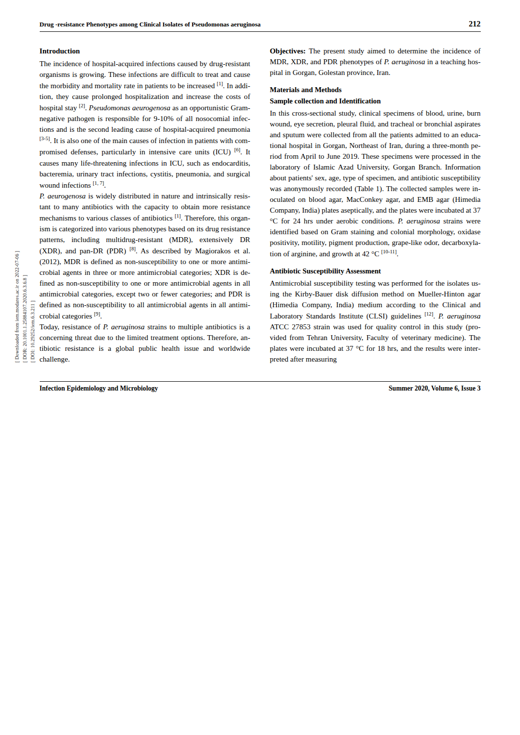[ Downloaded from iem.modares.ac.ir on 2022-07-06 ] [ DOR: 20.1001.1.25884107.2020.6.3.6.8 ] [ DOI: 10.29252/iem.6.3.211 ]
Drug -resistance Phenotypes among Clinical Isolates of Pseudomonas aeruginosa
212
Introduction
The incidence of hospital-acquired infections caused by drug-resistant organisms is growing. These infections are difficult to treat and cause the morbidity and mortality rate in patients to be increased [1]. In addition, they cause prolonged hospitalization and increase the costs of hospital stay [2]. Pseudomonas aeurogenosa as an opportunistic Gram-negative pathogen is responsible for 9-10% of all nosocomial infections and is the second leading cause of hospital-acquired pneumonia [3-5]. It is also one of the main causes of infection in patients with compromised defenses, particularly in intensive care units (ICU) [6]. It causes many life-threatening infections in ICU, such as endocarditis, bacteremia, urinary tract infections, cystitis, pneumonia, and surgical wound infections [1, 7].
P. aeurogenosa is widely distributed in nature and intrinsically resistant to many antibiotics with the capacity to obtain more resistance mechanisms to various classes of antibiotics [1]. Therefore, this organism is categorized into various phenotypes based on its drug resistance patterns, including multidrug-resistant (MDR), extensively DR (XDR), and pan-DR (PDR) [8]. As described by Magiorakos et al. (2012), MDR is defined as non-susceptibility to one or more antimicrobial agents in three or more antimicrobial categories; XDR is defined as non-susceptibility to one or more antimicrobial agents in all antimicrobial categories, except two or fewer categories; and PDR is defined as non-susceptibility to all antimicrobial agents in all antimicrobial categories [9].
Today, resistance of P. aeruginosa strains to multiple antibiotics is a concerning threat due to the limited treatment options. Therefore, antibiotic resistance is a global public health issue and worldwide challenge.
Objectives: The present study aimed to determine the incidence of MDR, XDR, and PDR phenotypes of P. aeruginosa in a teaching hospital in Gorgan, Golestan province, Iran.
Materials and Methods
Sample collection and Identification
In this cross-sectional study, clinical specimens of blood, urine, burn wound, eye secretion, pleural fluid, and tracheal or bronchial aspirates and sputum were collected from all the patients admitted to an educational hospital in Gorgan, Northeast of Iran, during a three-month period from April to June 2019. These specimens were processed in the laboratory of Islamic Azad University, Gorgan Branch. Information about patients' sex, age, type of specimen, and antibiotic susceptibility was anonymously recorded (Table 1). The collected samples were inoculated on blood agar, MacConkey agar, and EMB agar (Himedia Company, India) plates aseptically, and the plates were incubated at 37 °C for 24 hrs under aerobic conditions. P. aeruginosa strains were identified based on Gram staining and colonial morphology, oxidase positivity, motility, pigment production, grape-like odor, decarboxylation of arginine, and growth at 42 °C [10-11].
Antibiotic Susceptibility Assessment
Antimicrobial susceptibility testing was performed for the isolates using the Kirby-Bauer disk diffusion method on Mueller-Hinton agar (Himedia Company, India) medium according to the Clinical and Laboratory Standards Institute (CLSI) guidelines [12]. P. aeruginosa ATCC 27853 strain was used for quality control in this study (provided from Tehran University, Faculty of veterinary medicine). The plates were incubated at 37 °C for 18 hrs, and the results were interpreted after measuring
Infection Epidemiology and Microbiology
Summer 2020, Volume 6, Issue 3